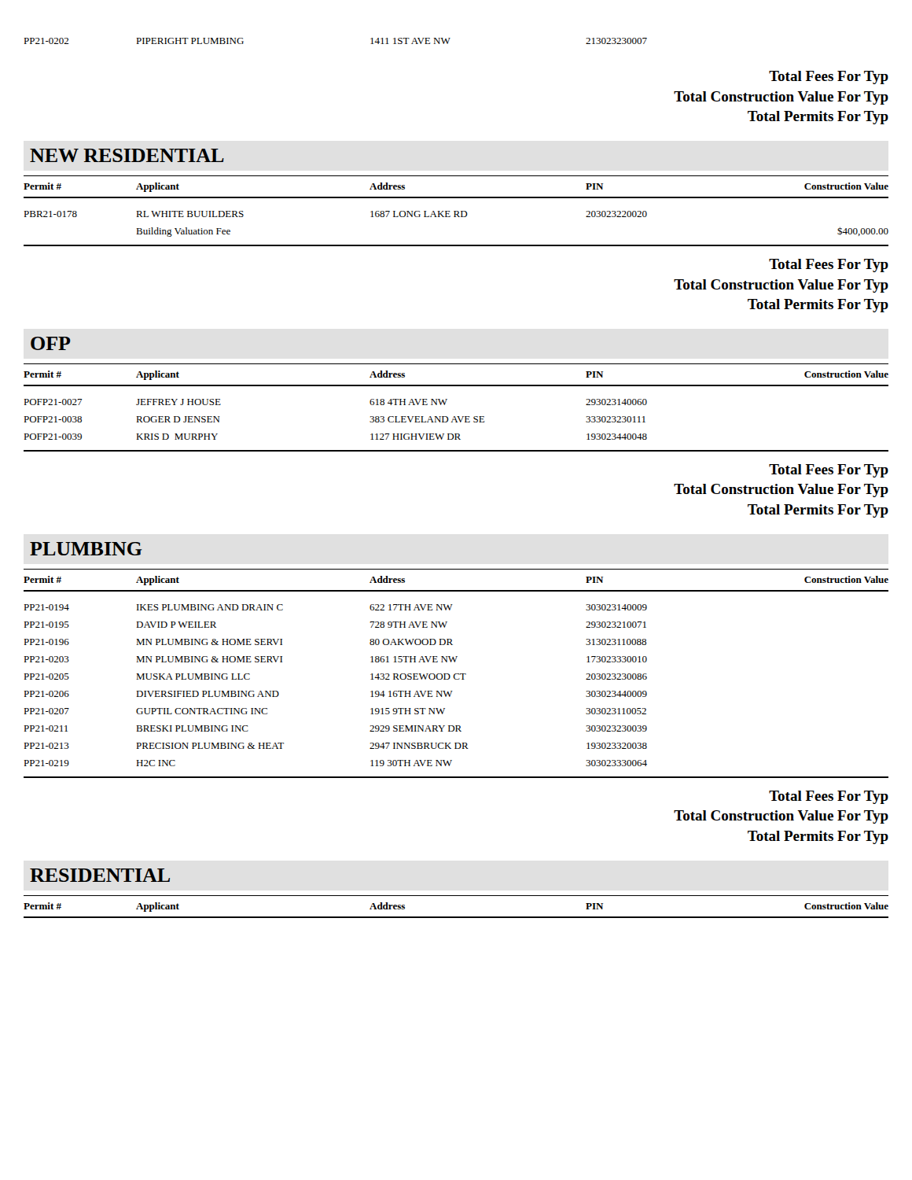| PP21-0202 | PIPERIGHT PLUMBING | 1411 1ST AVE NW | 213023230007 | |
Total Fees For Typ
Total Construction Value For Typ
Total Permits For Typ
NEW RESIDENTIAL
| Permit # | Applicant | Address | PIN | Construction Value |
| PBR21-0178 | RL WHITE BUUILDERS | 1687 LONG LAKE RD | 203023220020 | |
| | Building Valuation Fee | | | $400,000.00 |
Total Fees For Typ
Total Construction Value For Typ
Total Permits For Typ
OFP
| Permit # | Applicant | Address | PIN | Construction Value |
| POFP21-0027 | JEFFREY J HOUSE | 618 4TH AVE NW | 293023140060 | |
| POFP21-0038 | ROGER D JENSEN | 383 CLEVELAND AVE SE | 333023230111 | |
| POFP21-0039 | KRIS D MURPHY | 1127 HIGHVIEW DR | 193023440048 | |
Total Fees For Typ
Total Construction Value For Typ
Total Permits For Typ
PLUMBING
| Permit # | Applicant | Address | PIN | Construction Value |
| PP21-0194 | IKES PLUMBING AND DRAIN C | 622 17TH AVE NW | 303023140009 | |
| PP21-0195 | DAVID P WEILER | 728 9TH AVE NW | 293023210071 | |
| PP21-0196 | MN PLUMBING & HOME SERVI | 80 OAKWOOD DR | 313023110088 | |
| PP21-0203 | MN PLUMBING & HOME SERVI | 1861 15TH AVE NW | 173023330010 | |
| PP21-0205 | MUSKA PLUMBING LLC | 1432 ROSEWOOD CT | 203023230086 | |
| PP21-0206 | DIVERSIFIED PLUMBING AND | 194 16TH AVE NW | 303023440009 | |
| PP21-0207 | GUPTIL CONTRACTING INC | 1915 9TH ST NW | 303023110052 | |
| PP21-0211 | BRESKI PLUMBING INC | 2929 SEMINARY DR | 303023230039 | |
| PP21-0213 | PRECISION PLUMBING & HEAT | 2947 INNSBRUCK DR | 193023320038 | |
| PP21-0219 | H2C INC | 119 30TH AVE NW | 303023330064 | |
Total Fees For Typ
Total Construction Value For Typ
Total Permits For Typ
RESIDENTIAL
| Permit # | Applicant | Address | PIN | Construction Value |